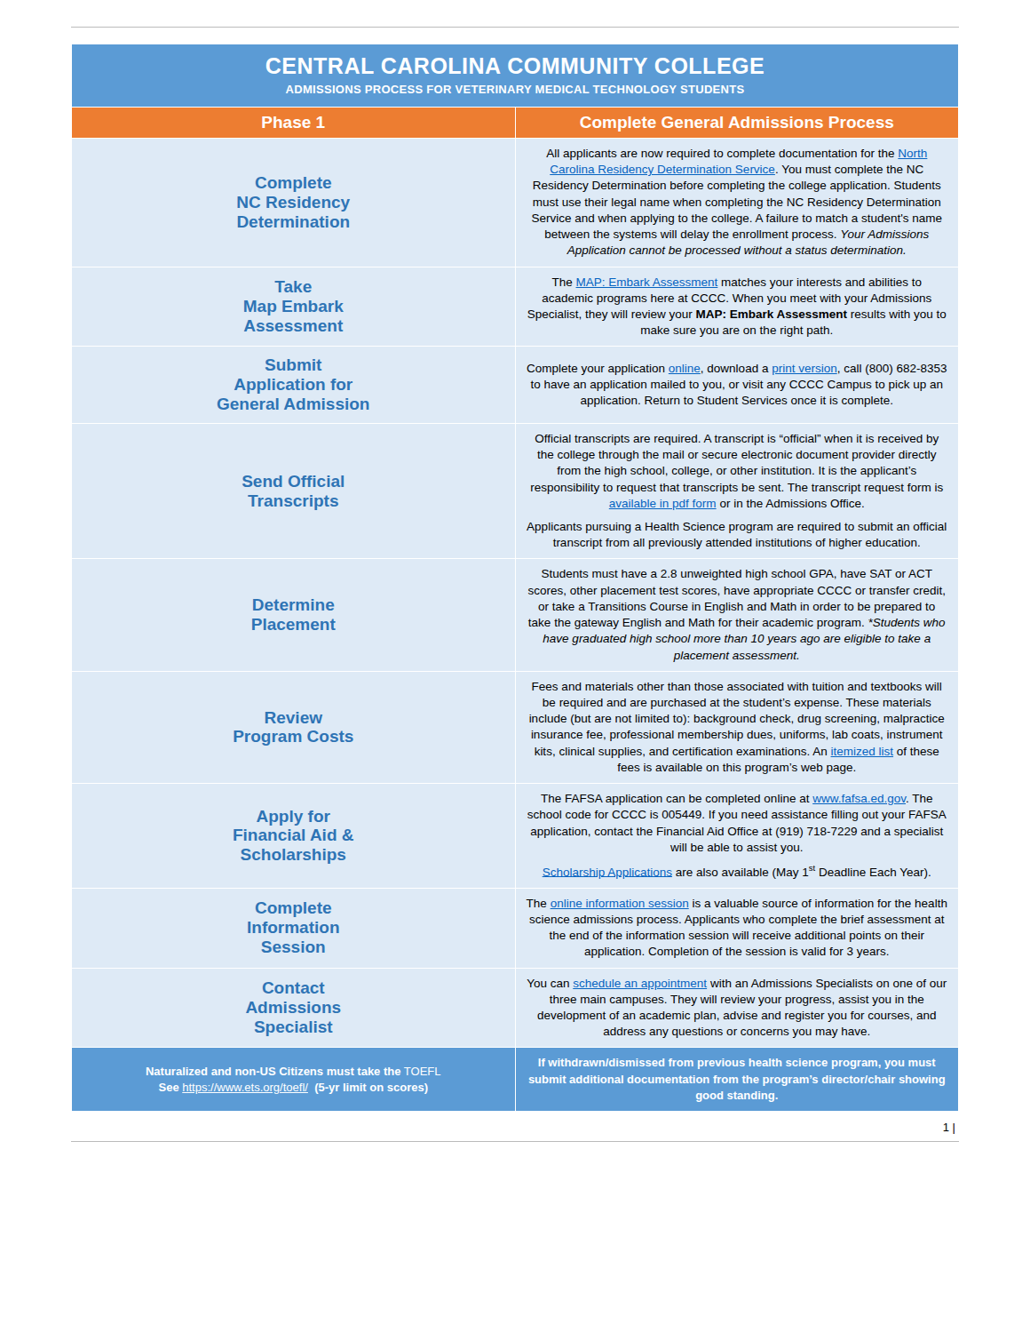| CENTRAL CAROLINA COMMUNITY COLLEGE ADMISSIONS PROCESS FOR VETERINARY MEDICAL TECHNOLOGY STUDENTS |
| Phase 1 | Complete General Admissions Process |
| Complete NC Residency Determination | All applicants are now required to complete documentation for the North Carolina Residency Determination Service . You must complete the NC Residency Determination before completing the college application. Students must use their legal name when completing the NC Residency Determination Service and when applying to the college. A failure to match a student's name between the systems will delay the enrollment process. Your Admissions Application cannot be processed without a status determination. |
| Take Map Embark Assessment | The MAP: Embark Assessment matches your interests and abilities to academic programs here at CCCC. When you meet with your Admissions Specialist, they will review your MAP: Embark Assessment results with you to make sure you are on the right path. |
| Submit Application for General Admission | Complete your application online , download a print version , call (800) 682-8353 to have an application mailed to you, or visit any CCCC Campus to pick up an application. Return to Student Services once it is complete. |
| Send Official Transcripts | Official transcripts are required. A transcript is “official” when it is received by the college through the mail or secure electronic document provider directly from the high school, college, or other institution. It is the applicant’s responsibility to request that transcripts be sent. The transcript request form is available in pdf form or in the Admissions Office. Applicants pursuing a Health Science program are required to submit an official transcript from all previously attended institutions of higher education. |
| Determine Placement | Students must have a 2.8 unweighted high school GPA, have SAT or ACT scores, other placement test scores, have appropriate CCCC or transfer credit, or take a Transitions Course in English and Math in order to be prepared to take the gateway English and Math for their academic program. *Students who have graduated high school more than 10 years ago are eligible to take a placement assessment. |
| Review Program Costs | Fees and materials other than those associated with tuition and textbooks will be required and are purchased at the student’s expense. These materials include (but are not limited to): background check, drug screening, malpractice insurance fee, professional membership dues, uniforms, lab coats, instrument kits, clinical supplies, and certification examinations. An itemized list of these fees is available on this program’s web page. |
| Apply for Financial Aid & Scholarships | The FAFSA application can be completed online at www.fafsa.ed.gov . The school code for CCCC is 005449. If you need assistance filling out your FAFSA application, contact the Financial Aid Office at (919) 718-7229 and a specialist will be able to assist you. Scholarship Applications are also available (May 1 st Deadline Each Year). |
| Complete Information Session | The online information session is a valuable source of information for the health science admissions process. Applicants who complete the brief assessment at the end of the information session will receive additional points on their application. Completion of the session is valid for 3 years. |
| Contact Admissions Specialist | You can schedule an appointment with an Admissions Specialists on one of our three main campuses. They will review your progress, assist you in the development of an academic plan, advise and register you for courses, and address any questions or concerns you may have. |
| Naturalized and non-US Citizens must take the TOEFL See https://www.ets.org/toefl/ (5-yr limit on scores) | If withdrawn/dismissed from previous health science program, you must submit additional documentation from the program’s director/chair showing good standing. |
1 |